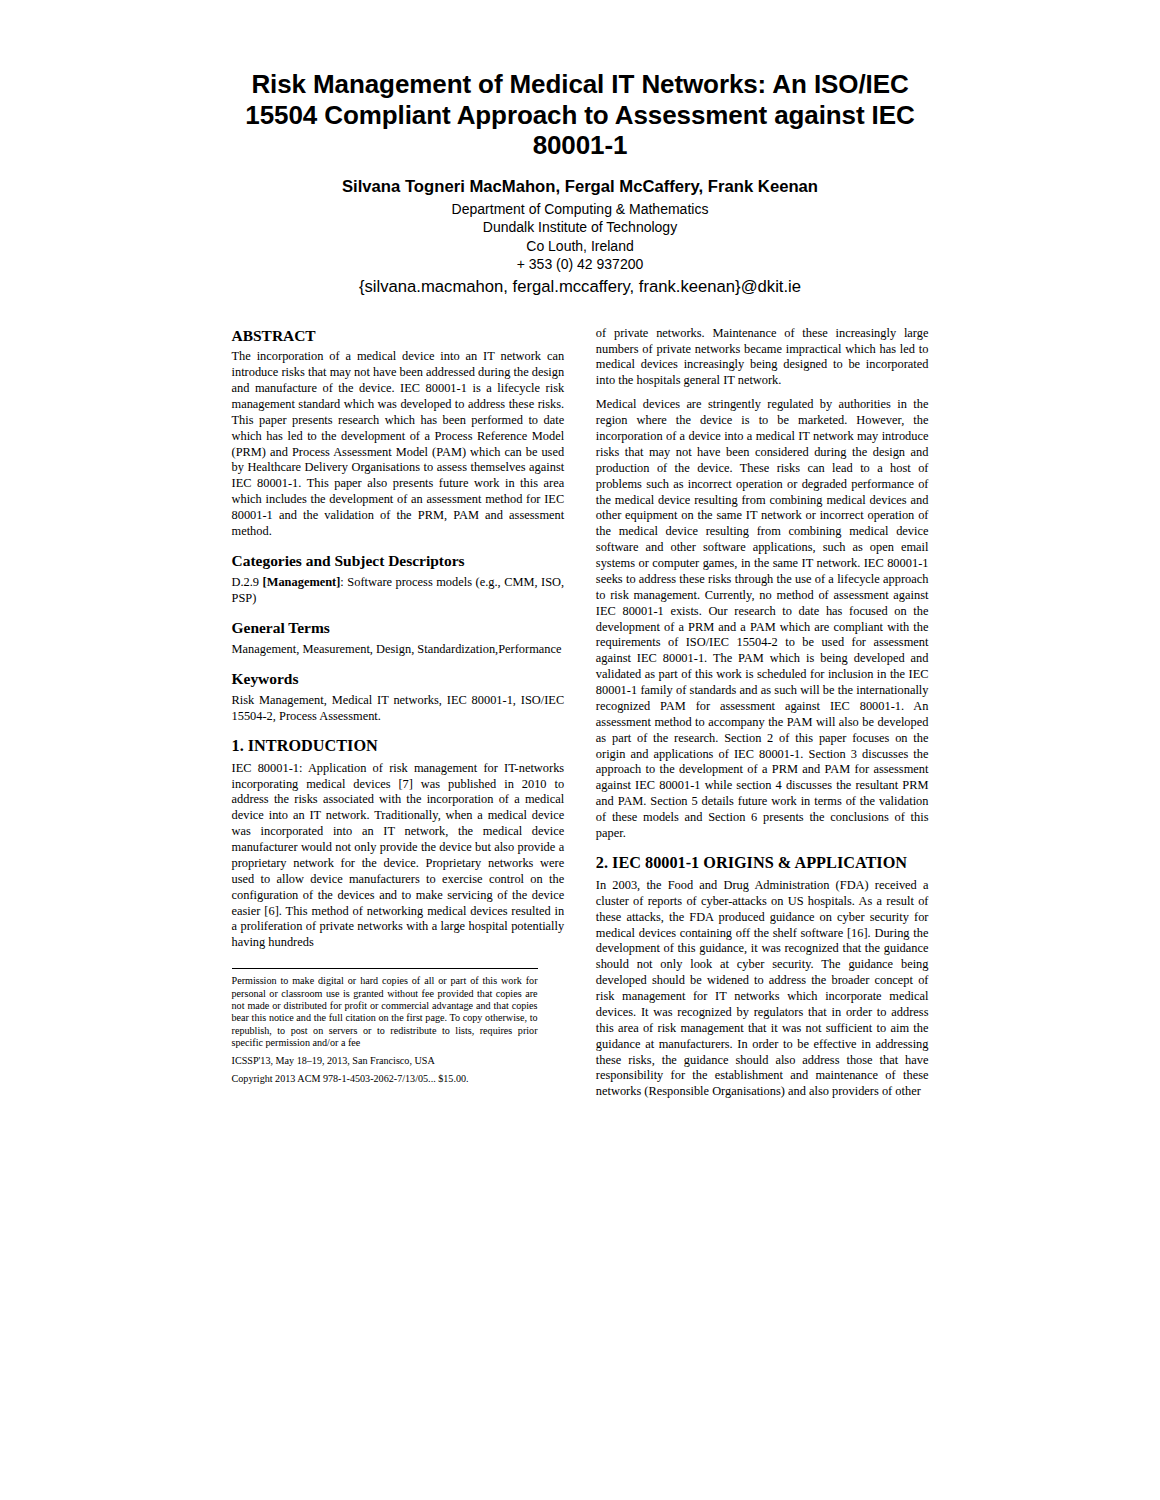Risk Management of Medical IT Networks: An ISO/IEC 15504 Compliant Approach to Assessment against IEC 80001-1
Silvana Togneri MacMahon, Fergal McCaffery, Frank Keenan
Department of Computing & Mathematics
Dundalk Institute of Technology
Co Louth, Ireland
+ 353 (0) 42 937200
{silvana.macmahon, fergal.mccaffery, frank.keenan}@dkit.ie
ABSTRACT
The incorporation of a medical device into an IT network can introduce risks that may not have been addressed during the design and manufacture of the device. IEC 80001-1 is a lifecycle risk management standard which was developed to address these risks. This paper presents research which has been performed to date which has led to the development of a Process Reference Model (PRM) and Process Assessment Model (PAM) which can be used by Healthcare Delivery Organisations to assess themselves against IEC 80001-1. This paper also presents future work in this area which includes the development of an assessment method for IEC 80001-1 and the validation of the PRM, PAM and assessment method.
Categories and Subject Descriptors
D.2.9 [Management]: Software process models (e.g., CMM, ISO, PSP)
General Terms
Management, Measurement, Design, Standardization,Performance
Keywords
Risk Management, Medical IT networks, IEC 80001-1, ISO/IEC 15504-2, Process Assessment.
1. INTRODUCTION
IEC 80001-1: Application of risk management for IT-networks incorporating medical devices [7] was published in 2010 to address the risks associated with the incorporation of a medical device into an IT network. Traditionally, when a medical device was incorporated into an IT network, the medical device manufacturer would not only provide the device but also provide a proprietary network for the device. Proprietary networks were used to allow device manufacturers to exercise control on the configuration of the devices and to make servicing of the device easier [6]. This method of networking medical devices resulted in a proliferation of private networks with a large hospital potentially having hundreds
Permission to make digital or hard copies of all or part of this work for personal or classroom use is granted without fee provided that copies are not made or distributed for profit or commercial advantage and that copies bear this notice and the full citation on the first page. To copy otherwise, to republish, to post on servers or to redistribute to lists, requires prior specific permission and/or a fee
ICSSP'13, May 18–19, 2013, San Francisco, USA
Copyright 2013 ACM 978-1-4503-2062-7/13/05... $15.00.
of private networks. Maintenance of these increasingly large numbers of private networks became impractical which has led to medical devices increasingly being designed to be incorporated into the hospitals general IT network.
Medical devices are stringently regulated by authorities in the region where the device is to be marketed. However, the incorporation of a device into a medical IT network may introduce risks that may not have been considered during the design and production of the device. These risks can lead to a host of problems such as incorrect operation or degraded performance of the medical device resulting from combining medical devices and other equipment on the same IT network or incorrect operation of the medical device resulting from combining medical device software and other software applications, such as open email systems or computer games, in the same IT network. IEC 80001-1 seeks to address these risks through the use of a lifecycle approach to risk management. Currently, no method of assessment against IEC 80001-1 exists. Our research to date has focused on the development of a PRM and a PAM which are compliant with the requirements of ISO/IEC 15504-2 to be used for assessment against IEC 80001-1. The PAM which is being developed and validated as part of this work is scheduled for inclusion in the IEC 80001-1 family of standards and as such will be the internationally recognized PAM for assessment against IEC 80001-1. An assessment method to accompany the PAM will also be developed as part of the research. Section 2 of this paper focuses on the origin and applications of IEC 80001-1. Section 3 discusses the approach to the development of a PRM and PAM for assessment against IEC 80001-1 while section 4 discusses the resultant PRM and PAM. Section 5 details future work in terms of the validation of these models and Section 6 presents the conclusions of this paper.
2. IEC 80001-1 ORIGINS & APPLICATION
In 2003, the Food and Drug Administration (FDA) received a cluster of reports of cyber-attacks on US hospitals. As a result of these attacks, the FDA produced guidance on cyber security for medical devices containing off the shelf software [16]. During the development of this guidance, it was recognized that the guidance should not only look at cyber security. The guidance being developed should be widened to address the broader concept of risk management for IT networks which incorporate medical devices. It was recognized by regulators that in order to address this area of risk management that it was not sufficient to aim the guidance at manufacturers. In order to be effective in addressing these risks, the guidance should also address those that have responsibility for the establishment and maintenance of these networks (Responsible Organisations) and also providers of other